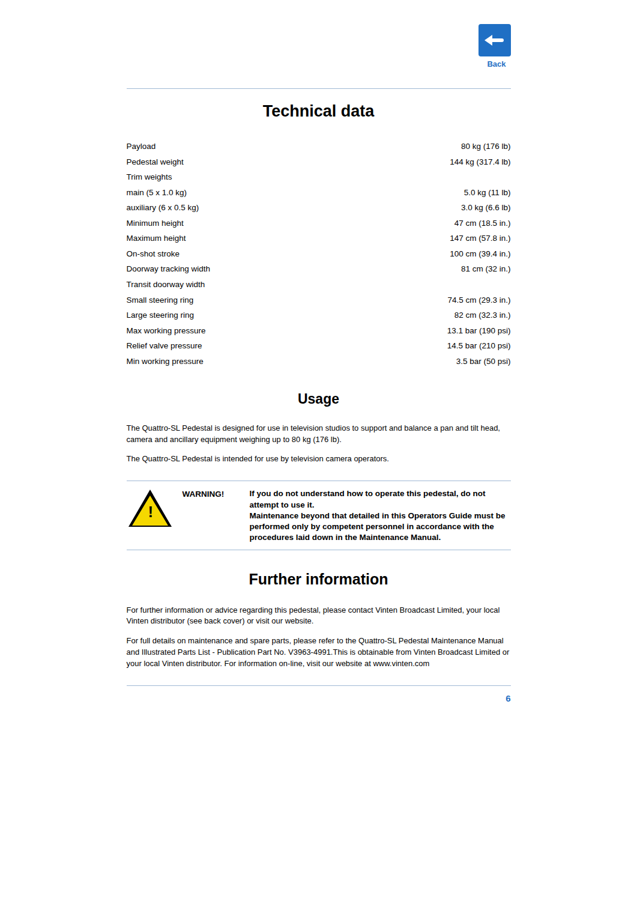Back
Technical data
| Payload | 80 kg (176 lb) |
| Pedestal weight | 144 kg (317.4 lb) |
| Trim weights | |
| main (5 x 1.0 kg) | 5.0 kg (11 lb) |
| auxiliary (6 x 0.5 kg) | 3.0 kg (6.6 lb) |
| Minimum height | 47 cm (18.5 in.) |
| Maximum height | 147 cm (57.8 in.) |
| On-shot stroke | 100 cm (39.4 in.) |
| Doorway tracking width | 81 cm (32 in.) |
| Transit doorway width | |
| Small steering ring | 74.5 cm (29.3 in.) |
| Large steering ring | 82 cm (32.3 in.) |
| Max working pressure | 13.1 bar (190 psi) |
| Relief valve pressure | 14.5 bar (210 psi) |
| Min working pressure | 3.5 bar (50 psi) |
Usage
The Quattro-SL Pedestal is designed for use in television studios to support and balance a pan and tilt head, camera and ancillary equipment weighing up to 80 kg (176 lb).
The Quattro-SL Pedestal is intended for use by television camera operators.
| ! | WARNING! | If you do not understand how to operate this pedestal, do not attempt to use it. Maintenance beyond that detailed in this Operators Guide must be performed only by competent personnel in accordance with the procedures laid down in the Maintenance Manual. |
Further information
For further information or advice regarding this pedestal, please contact Vinten Broadcast Limited, your local Vinten distributor (see back cover) or visit our website.
For full details on maintenance and spare parts, please refer to the Quattro-SL Pedestal Maintenance Manual and Illustrated Parts List - Publication Part No. V3963-4991.This is obtainable from Vinten Broadcast Limited or your local Vinten distributor. For information on-line, visit our website at www.vinten.com
6